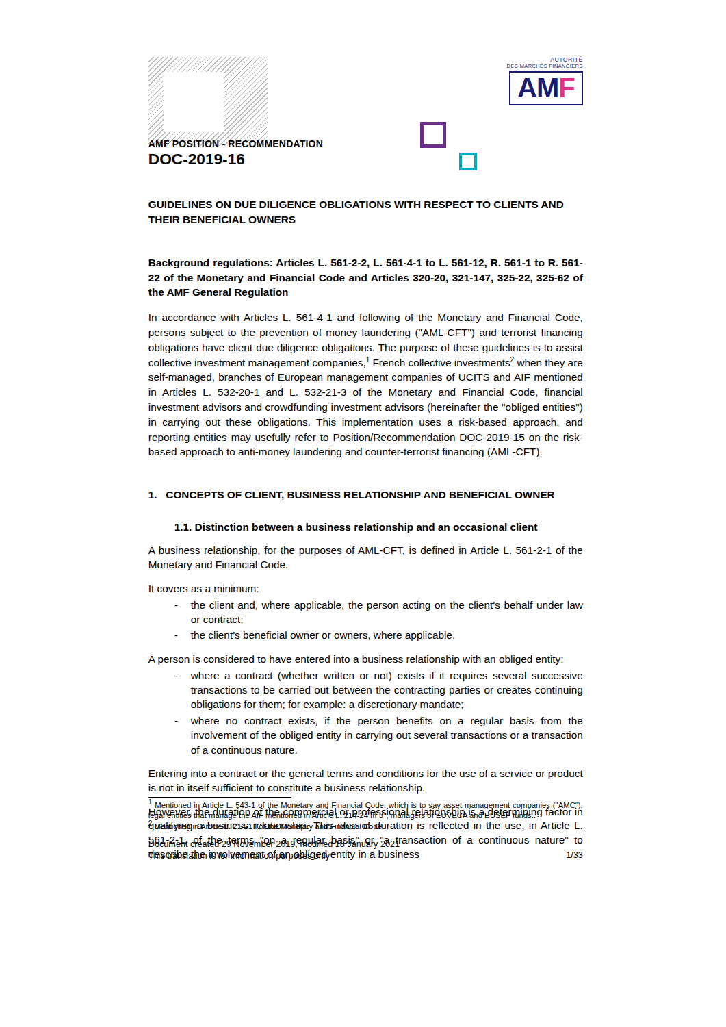AUTORITÉDES MARCHÉS FINANCIERS
AMF
AMF POSITION - RECOMMENDATION
DOC-2019-16
Guidelines on due diligence obligations with respect to clients and their beneficial owners
Background regulations: Articles L. 561-2-2, L. 561-4-1 to L. 561-12, R. 561-1 to R. 561-22 of the Monetary and Financial Code and Articles 320-20, 321-147, 325-22, 325-62 of the AMF General Regulation
In accordance with Articles L. 561-4-1 and following of the Monetary and Financial Code, persons subject to the prevention of money laundering ("AML-CFT") and terrorist financing obligations have client due diligence obligations. The purpose of these guidelines is to assist collective investment management companies,1 French collective investments2 when they are self-managed, branches of European management companies of UCITS and AIF mentioned in Articles L. 532-20-1 and L. 532-21-3 of the Monetary and Financial Code, financial investment advisors and crowdfunding investment advisors (hereinafter the "obliged entities") in carrying out these obligations. This implementation uses a risk-based approach, and reporting entities may usefully refer to Position/Recommendation DOC-2019-15 on the risk-based approach to anti-money laundering and counter-terrorist financing (AML-CFT).
1. Concepts of client, business relationship and beneficial owner
1.1. Distinction between a business relationship and an occasional client
A business relationship, for the purposes of AML-CFT, is defined in Article L. 561-2-1 of the Monetary and Financial Code.
It covers as a minimum:
the client and, where applicable, the person acting on the client's behalf under law or contract;
the client's beneficial owner or owners, where applicable.
A person is considered to have entered into a business relationship with an obliged entity:
where a contract (whether written or not) exists if it requires several successive transactions to be carried out between the contracting parties or creates continuing obligations for them; for example: a discretionary mandate;
where no contract exists, if the person benefits on a regular basis from the involvement of the obliged entity in carrying out several transactions or a transaction of a continuous nature.
Entering into a contract or the general terms and conditions for the use of a service or product is not in itself sufficient to constitute a business relationship.
However, the duration of the commercial or professional relationship is a determining factor in qualifying a business relationship. This idea of duration is reflected in the use, in Article L. 561-2-1, of the terms "on a regular basis" or "a transaction of a continuous nature" to describe the involvement of an obliged entity in a business
1 Mentioned in Article L. 543-1 of the Monetary and Financial Code, which is to say asset management companies ("AMC"), legal entities that manage the AIF mentioned in Article L. 214-24 III 3°, managers of EUVECA and EUSEF funds..
2 Mentioned in Article L. 214-1 I of the Monetary and Financial Code
Document created 29 November 2019, modified 18 January 2021
This translation is for information purposes only
1/33